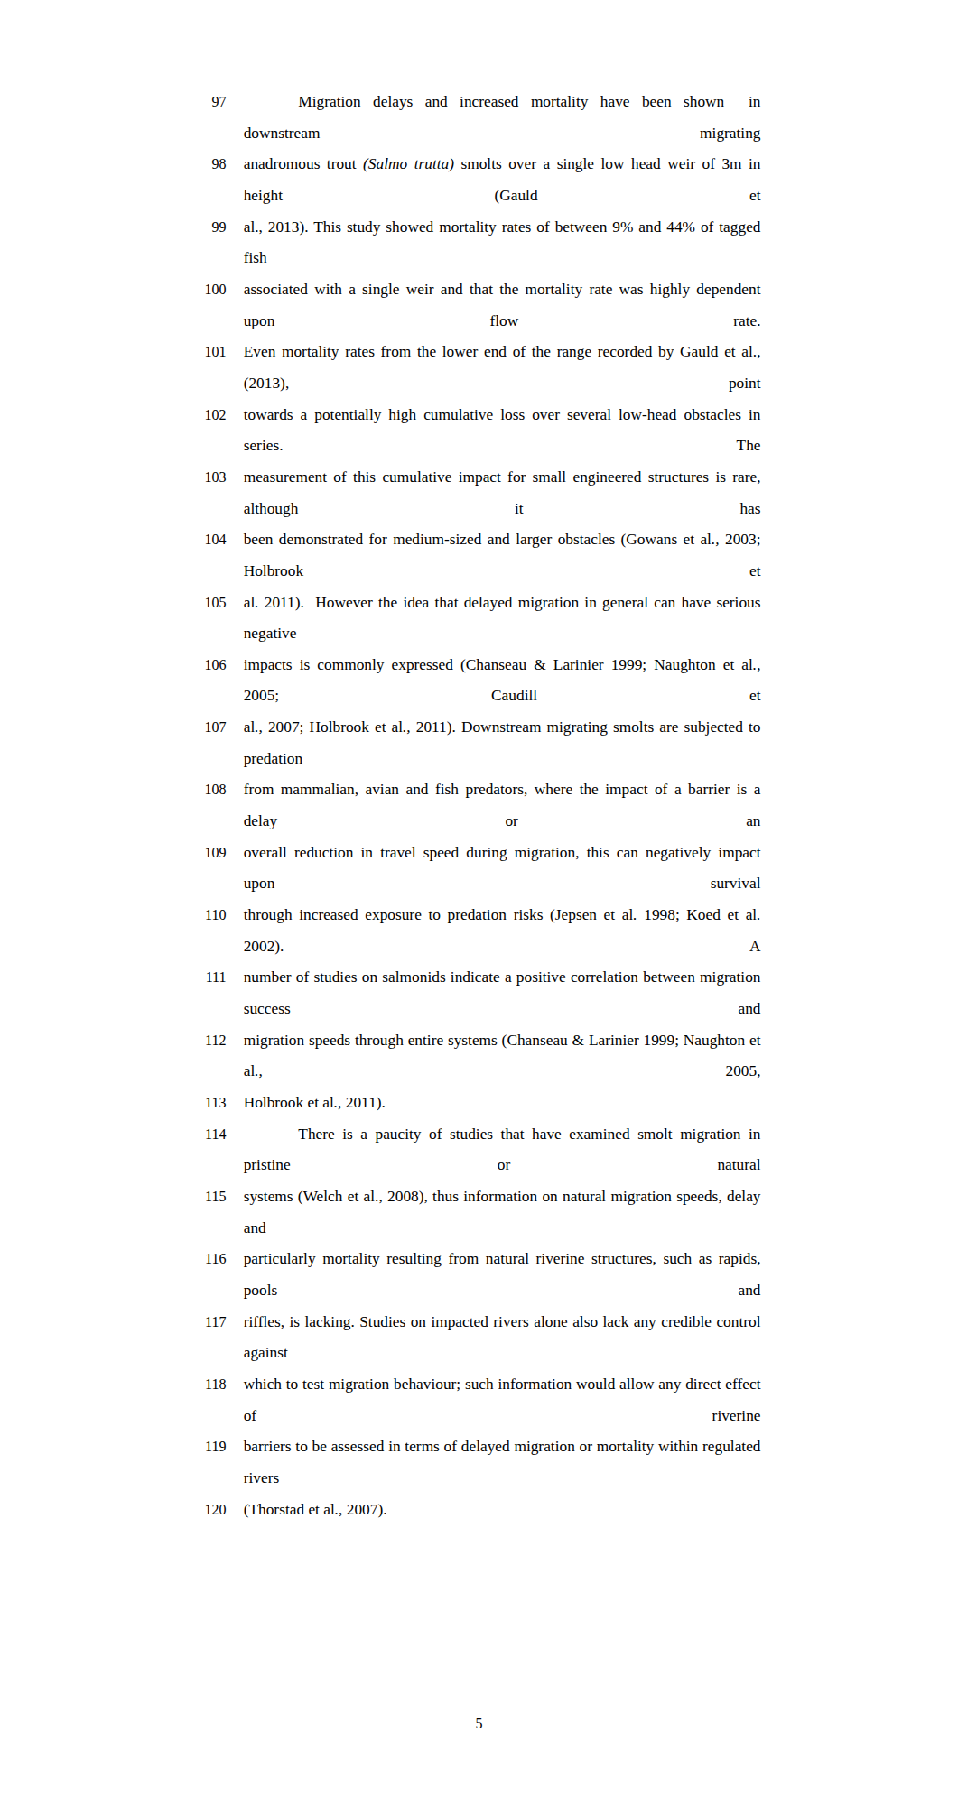97 Migration delays and increased mortality have been shown in downstream migrating
98 anadromous trout (Salmo trutta) smolts over a single low head weir of 3m in height (Gauld et
99 al., 2013). This study showed mortality rates of between 9% and 44% of tagged fish
100 associated with a single weir and that the mortality rate was highly dependent upon flow rate.
101 Even mortality rates from the lower end of the range recorded by Gauld et al., (2013), point
102 towards a potentially high cumulative loss over several low-head obstacles in series. The
103 measurement of this cumulative impact for small engineered structures is rare, although it has
104 been demonstrated for medium-sized and larger obstacles (Gowans et al., 2003; Holbrook et
105 al. 2011). However the idea that delayed migration in general can have serious negative
106 impacts is commonly expressed (Chanseau & Larinier 1999; Naughton et al., 2005; Caudill et
107 al., 2007; Holbrook et al., 2011). Downstream migrating smolts are subjected to predation
108 from mammalian, avian and fish predators, where the impact of a barrier is a delay or an
109 overall reduction in travel speed during migration, this can negatively impact upon survival
110 through increased exposure to predation risks (Jepsen et al. 1998; Koed et al. 2002). A
111 number of studies on salmonids indicate a positive correlation between migration success and
112 migration speeds through entire systems (Chanseau & Larinier 1999; Naughton et al., 2005,
113 Holbrook et al., 2011).
114 There is a paucity of studies that have examined smolt migration in pristine or natural
115 systems (Welch et al., 2008), thus information on natural migration speeds, delay and
116 particularly mortality resulting from natural riverine structures, such as rapids, pools and
117 riffles, is lacking. Studies on impacted rivers alone also lack any credible control against
118 which to test migration behaviour; such information would allow any direct effect of riverine
119 barriers to be assessed in terms of delayed migration or mortality within regulated rivers
120(Thorstad et al., 2007).
5